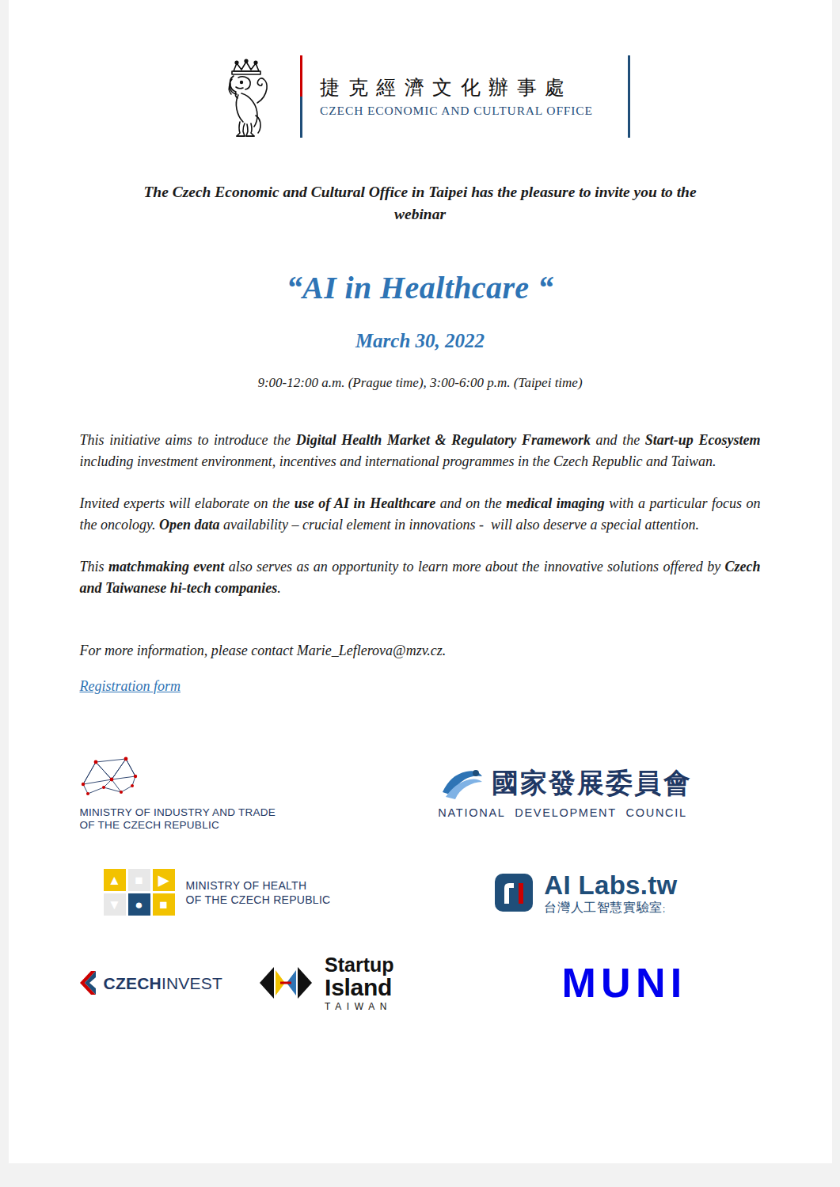捷克經濟文化辦事處
CZECH ECONOMIC AND CULTURAL OFFICE
The Czech Economic and Cultural Office in Taipei has the pleasure to invite you to the webinar
“AI in Healthcare “
March 30, 2022
9:00-12:00 a.m. (Prague time), 3:00-6:00 p.m. (Taipei time)
This initiative aims to introduce the Digital Health Market & Regulatory Framework and the Start-up Ecosystem including investment environment, incentives and international programmes in the Czech Republic and Taiwan.
Invited experts will elaborate on the use of AI in Healthcare and on the medical imaging with a particular focus on the oncology. Open data availability – crucial element in innovations - will also deserve a special attention.
This matchmaking event also serves as an opportunity to learn more about the innovative solutions offered by Czech and Taiwanese hi-tech companies.
For more information, please contact Marie_Leflerova@mzv.cz.
Registration form
Ministry of Industry and Trade
of the Czech Republic
國家發展委員會
NATIONAL DEVELOPMENT COUNCIL
▲
■
▶
▼
●
■
Ministry of Health
of the Czech Republic
AI Labs.tw
台灣人工智慧實驗室;
CZECHINVEST
Startup
Island
TAIWAN
MUNI